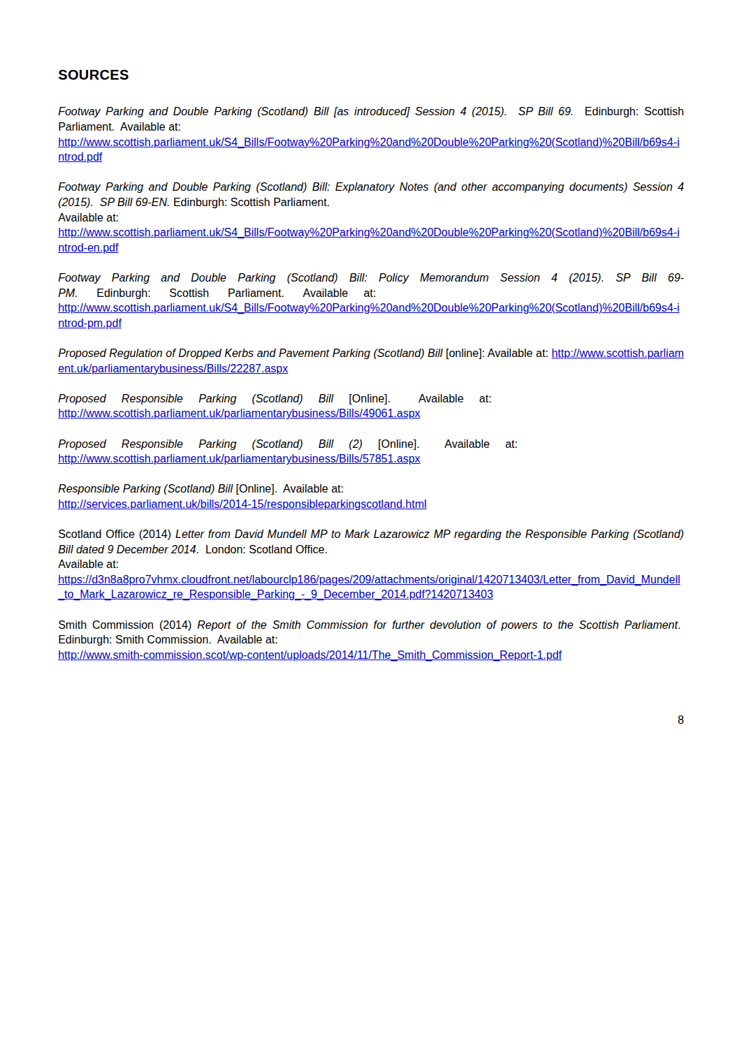SOURCES
Footway Parking and Double Parking (Scotland) Bill [as introduced] Session 4 (2015). SP Bill 69. Edinburgh: Scottish Parliament. Available at:
http://www.scottish.parliament.uk/S4_Bills/Footway%20Parking%20and%20Double%20Parking%20(Scotland)%20Bill/b69s4-introd.pdf
Footway Parking and Double Parking (Scotland) Bill: Explanatory Notes (and other accompanying documents) Session 4 (2015). SP Bill 69-EN. Edinburgh: Scottish Parliament.
Available at:
http://www.scottish.parliament.uk/S4_Bills/Footway%20Parking%20and%20Double%20Parking%20(Scotland)%20Bill/b69s4-introd-en.pdf
Footway Parking and Double Parking (Scotland) Bill: Policy Memorandum Session 4 (2015). SP Bill 69-PM. Edinburgh: Scottish Parliament. Available at:
http://www.scottish.parliament.uk/S4_Bills/Footway%20Parking%20and%20Double%20Parking%20(Scotland)%20Bill/b69s4-introd-pm.pdf
Proposed Regulation of Dropped Kerbs and Pavement Parking (Scotland) Bill [online]: Available at: http://www.scottish.parliament.uk/parliamentarybusiness/Bills/22287.aspx
Proposed Responsible Parking (Scotland) Bill [Online]. Available at:
http://www.scottish.parliament.uk/parliamentarybusiness/Bills/49061.aspx
Proposed Responsible Parking (Scotland) Bill (2) [Online]. Available at:
http://www.scottish.parliament.uk/parliamentarybusiness/Bills/57851.aspx
Responsible Parking (Scotland) Bill [Online]. Available at:
http://services.parliament.uk/bills/2014-15/responsibleparkingscotland.html
Scotland Office (2014) Letter from David Mundell MP to Mark Lazarowicz MP regarding the Responsible Parking (Scotland) Bill dated 9 December 2014. London: Scotland Office.
Available at:
https://d3n8a8pro7vhmx.cloudfront.net/labourclp186/pages/209/attachments/original/1420713403/Letter_from_David_Mundell_to_Mark_Lazarowicz_re_Responsible_Parking_-_9_December_2014.pdf?1420713403
Smith Commission (2014) Report of the Smith Commission for further devolution of powers to the Scottish Parliament. Edinburgh: Smith Commission. Available at:
http://www.smith-commission.scot/wp-content/uploads/2014/11/The_Smith_Commission_Report-1.pdf
8